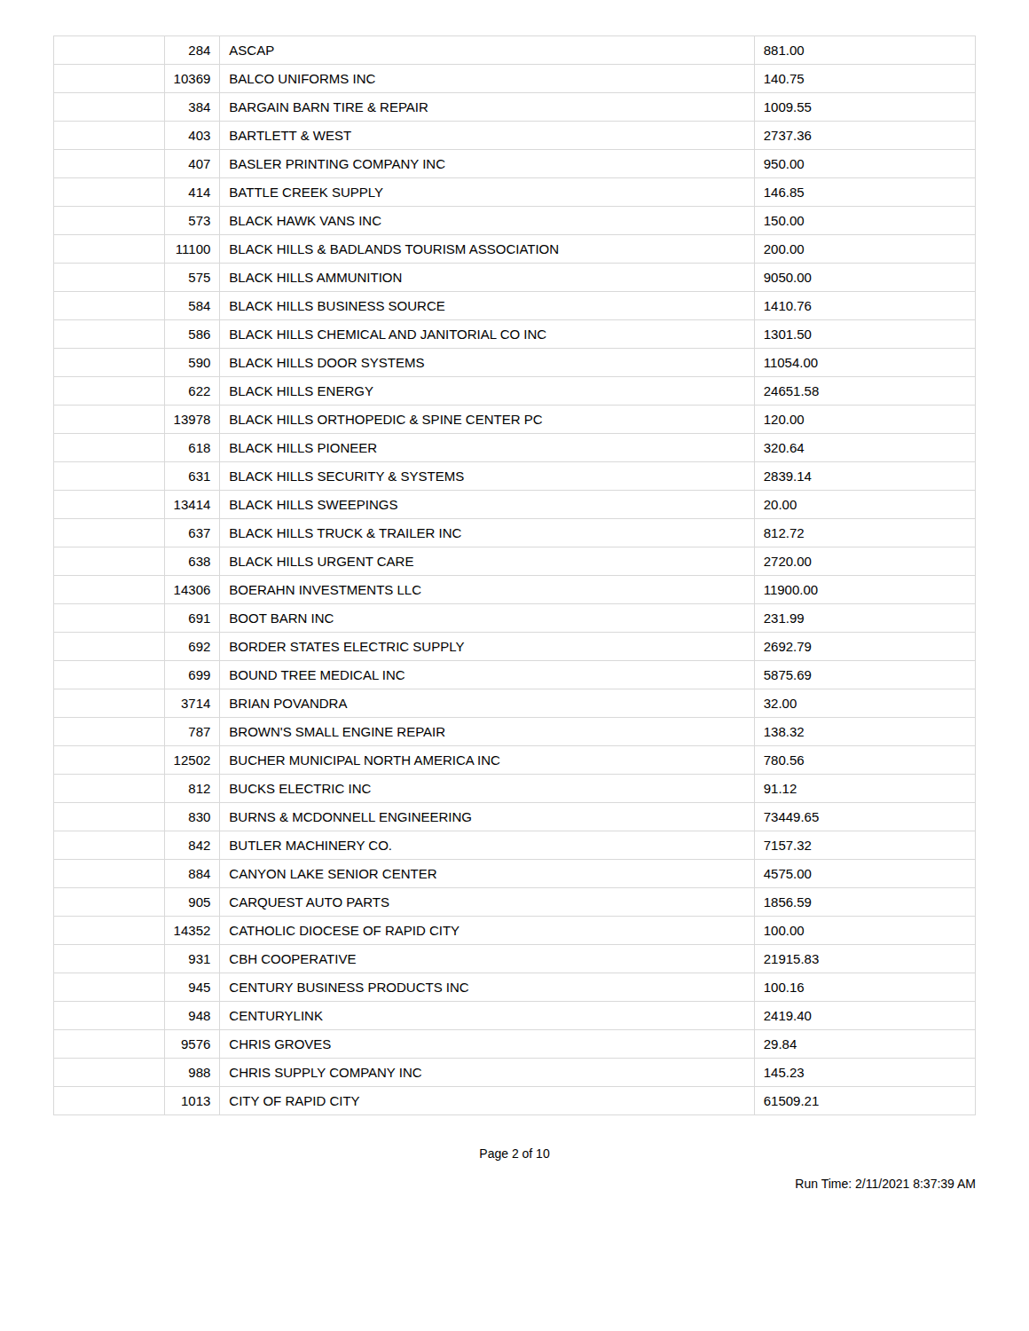| | 284 | ASCAP | 881.00 |
| | 10369 | BALCO UNIFORMS INC | 140.75 |
| | 384 | BARGAIN BARN TIRE & REPAIR | 1009.55 |
| | 403 | BARTLETT & WEST | 2737.36 |
| | 407 | BASLER PRINTING COMPANY INC | 950.00 |
| | 414 | BATTLE CREEK SUPPLY | 146.85 |
| | 573 | BLACK HAWK VANS INC | 150.00 |
| | 11100 | BLACK HILLS & BADLANDS TOURISM ASSOCIATION | 200.00 |
| | 575 | BLACK HILLS AMMUNITION | 9050.00 |
| | 584 | BLACK HILLS BUSINESS SOURCE | 1410.76 |
| | 586 | BLACK HILLS CHEMICAL AND JANITORIAL CO INC | 1301.50 |
| | 590 | BLACK HILLS DOOR SYSTEMS | 11054.00 |
| | 622 | BLACK HILLS ENERGY | 24651.58 |
| | 13978 | BLACK HILLS ORTHOPEDIC & SPINE CENTER PC | 120.00 |
| | 618 | BLACK HILLS PIONEER | 320.64 |
| | 631 | BLACK HILLS SECURITY & SYSTEMS | 2839.14 |
| | 13414 | BLACK HILLS SWEEPINGS | 20.00 |
| | 637 | BLACK HILLS TRUCK & TRAILER INC | 812.72 |
| | 638 | BLACK HILLS URGENT CARE | 2720.00 |
| | 14306 | BOERAHN INVESTMENTS LLC | 11900.00 |
| | 691 | BOOT BARN INC | 231.99 |
| | 692 | BORDER STATES ELECTRIC SUPPLY | 2692.79 |
| | 699 | BOUND TREE MEDICAL INC | 5875.69 |
| | 3714 | BRIAN POVANDRA | 32.00 |
| | 787 | BROWN'S SMALL ENGINE REPAIR | 138.32 |
| | 12502 | BUCHER MUNICIPAL NORTH AMERICA INC | 780.56 |
| | 812 | BUCKS ELECTRIC INC | 91.12 |
| | 830 | BURNS & MCDONNELL ENGINEERING | 73449.65 |
| | 842 | BUTLER MACHINERY CO. | 7157.32 |
| | 884 | CANYON LAKE SENIOR CENTER | 4575.00 |
| | 905 | CARQUEST AUTO PARTS | 1856.59 |
| | 14352 | CATHOLIC DIOCESE OF RAPID CITY | 100.00 |
| | 931 | CBH COOPERATIVE | 21915.83 |
| | 945 | CENTURY BUSINESS PRODUCTS INC | 100.16 |
| | 948 | CENTURYLINK | 2419.40 |
| | 9576 | CHRIS GROVES | 29.84 |
| | 988 | CHRIS SUPPLY COMPANY INC | 145.23 |
| | 1013 | CITY OF RAPID CITY | 61509.21 |
Page 2 of 10
Run Time: 2/11/2021 8:37:39 AM